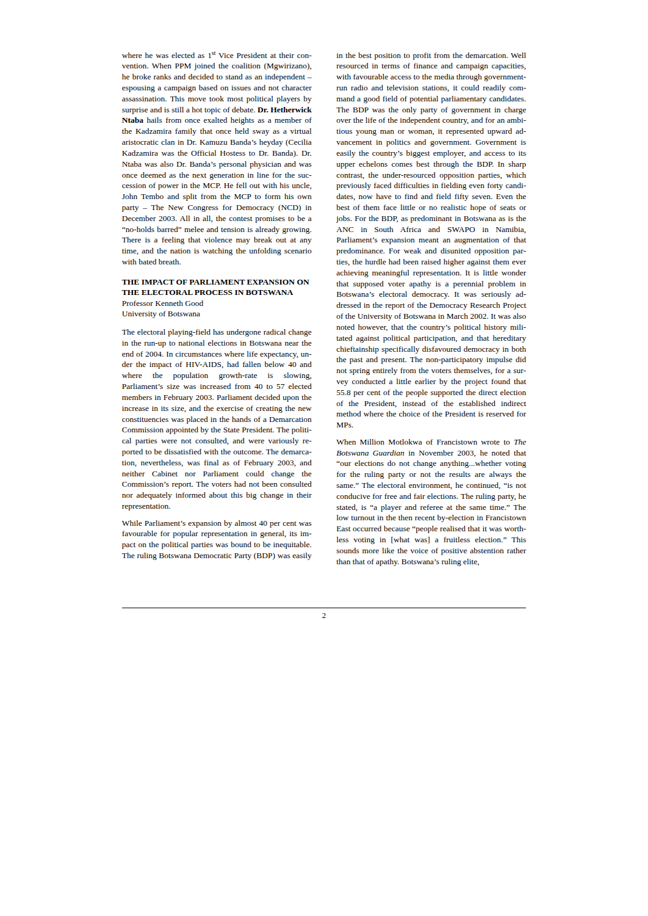where he was elected as 1st Vice President at their convention. When PPM joined the coalition (Mgwirizano), he broke ranks and decided to stand as an independent – espousing a campaign based on issues and not character assassination. This move took most political players by surprise and is still a hot topic of debate. Dr. Hetherwick Ntaba hails from once exalted heights as a member of the Kadzamira family that once held sway as a virtual aristocratic clan in Dr. Kamuzu Banda’s heyday (Cecilia Kadzamira was the Official Hostess to Dr. Banda). Dr. Ntaba was also Dr. Banda’s personal physician and was once deemed as the next generation in line for the succession of power in the MCP. He fell out with his uncle, John Tembo and split from the MCP to form his own party – The New Congress for Democracy (NCD) in December 2003. All in all, the contest promises to be a “no-holds barred” melee and tension is already growing. There is a feeling that violence may break out at any time, and the nation is watching the unfolding scenario with bated breath.
The impact of parliament expansion on the electoral process in Botswana
Professor Kenneth Good University of Botswana
The electoral playing-field has undergone radical change in the run-up to national elections in Botswana near the end of 2004. In circumstances where life expectancy, under the impact of HIV-AIDS, had fallen below 40 and where the population growth-rate is slowing, Parliament’s size was increased from 40 to 57 elected members in February 2003. Parliament decided upon the increase in its size, and the exercise of creating the new constituencies was placed in the hands of a Demarcation Commission appointed by the State President. The political parties were not consulted, and were variously reported to be dissatisfied with the outcome. The demarcation, nevertheless, was final as of February 2003, and neither Cabinet nor Parliament could change the Commission’s report. The voters had not been consulted nor adequately informed about this big change in their representation.
While Parliament’s expansion by almost 40 per cent was favourable for popular representation in general, its impact on the political parties was bound to be inequitable. The ruling Botswana Democratic Party (BDP) was easily in the best position to profit from the demarcation. Well resourced in terms of finance and campaign capacities, with favourable access to the media through government-run radio and television stations, it could readily command a good field of potential parliamentary candidates. The BDP was the only party of government in charge over the life of the independent country, and for an ambitious young man or woman, it represented upward advancement in politics and government. Government is easily the country’s biggest employer, and access to its upper echelons comes best through the BDP. In sharp contrast, the under-resourced opposition parties, which previously faced difficulties in fielding even forty candidates, now have to find and field fifty seven. Even the best of them face little or no realistic hope of seats or jobs. For the BDP, as predominant in Botswana as is the ANC in South Africa and SWAPO in Namibia, Parliament’s expansion meant an augmentation of that predominance. For weak and disunited opposition parties, the hurdle had been raised higher against them ever achieving meaningful representation. It is little wonder that supposed voter apathy is a perennial problem in Botswana’s electoral democracy. It was seriously addressed in the report of the Democracy Research Project of the University of Botswana in March 2002. It was also noted however, that the country’s political history militated against political participation, and that hereditary chieftainship specifically disfavoured democracy in both the past and present. The non-participatory impulse did not spring entirely from the voters themselves, for a survey conducted a little earlier by the project found that 55.8 per cent of the people supported the direct election of the President, instead of the established indirect method where the choice of the President is reserved for MPs.
When Million Motlokwa of Francistown wrote to The Botswana Guardian in November 2003, he noted that “our elections do not change anything...whether voting for the ruling party or not the results are always the same.” The electoral environment, he continued, “is not conducive for free and fair elections. The ruling party, he stated, is “a player and referee at the same time.” The low turnout in the then recent by-election in Francistown East occurred because “people realised that it was worthless voting in [what was] a fruitless election.” This sounds more like the voice of positive abstention rather than that of apathy. Botswana’s ruling elite,
2